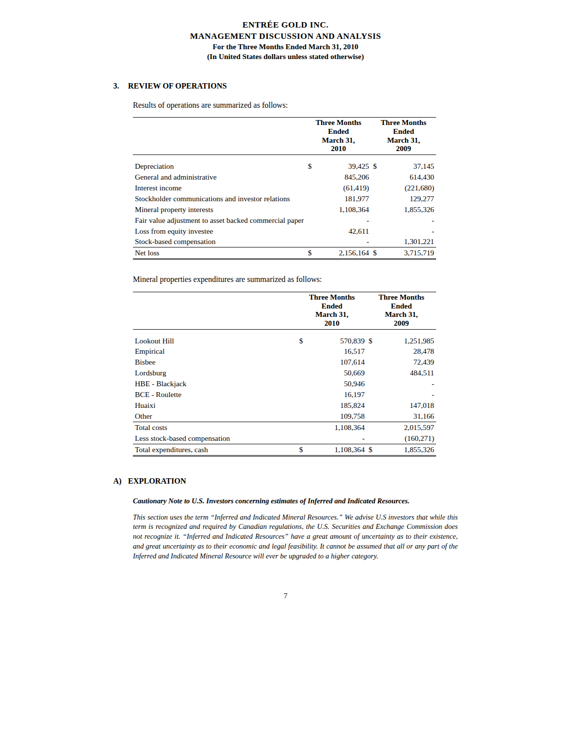ENTRÉE GOLD INC.
MANAGEMENT DISCUSSION AND ANALYSIS
For the Three Months Ended March 31, 2010
(In United States dollars unless stated otherwise)
3. REVIEW OF OPERATIONS
Results of operations are summarized as follows:
| | Three Months Ended March 31, 2010 | Three Months Ended March 31, 2009 |
| --- | --- | --- |
| Depreciation | $ | 39,425 | $ | 37,145 |
| General and administrative | | 845,206 | | 614,430 |
| Interest income | | (61,419) | | (221,680) |
| Stockholder communications and investor relations | | 181,977 | | 129,277 |
| Mineral property interests | | 1,108,364 | | 1,855,326 |
| Fair value adjustment to asset backed commercial paper | | - | | - |
| Loss from equity investee | | 42,611 | | - |
| Stock-based compensation | | - | | 1,301,221 |
| Net loss | $ | 2,156,164 | $ | 3,715,719 |
Mineral properties expenditures are summarized as follows:
| | Three Months Ended March 31, 2010 | Three Months Ended March 31, 2009 |
| --- | --- | --- |
| Lookout Hill | $ | 570,839 | $ | 1,251,985 |
| Empirical | | 16,517 | | 28,478 |
| Bisbee | | 107,614 | | 72,439 |
| Lordsburg | | 50,669 | | 484,511 |
| HBE - Blackjack | | 50,946 | | - |
| BCE - Roulette | | 16,197 | | - |
| Huaixi | | 185,824 | | 147,018 |
| Other | | 109,758 | | 31,166 |
| Total costs | | 1,108,364 | | 2,015,597 |
| Less stock-based compensation | | - | | (160,271) |
| Total expenditures, cash | $ | 1,108,364 | $ | 1,855,326 |
A) EXPLORATION
Cautionary Note to U.S. Investors concerning estimates of Inferred and Indicated Resources.
This section uses the term “Inferred and Indicated Mineral Resources.” We advise U.S investors that while this term is recognized and required by Canadian regulations, the U.S. Securities and Exchange Commission does not recognize it. “Inferred and Indicated Resources” have a great amount of uncertainty as to their existence, and great uncertainty as to their economic and legal feasibility. It cannot be assumed that all or any part of the Inferred and Indicated Mineral Resource will ever be upgraded to a higher category.
7